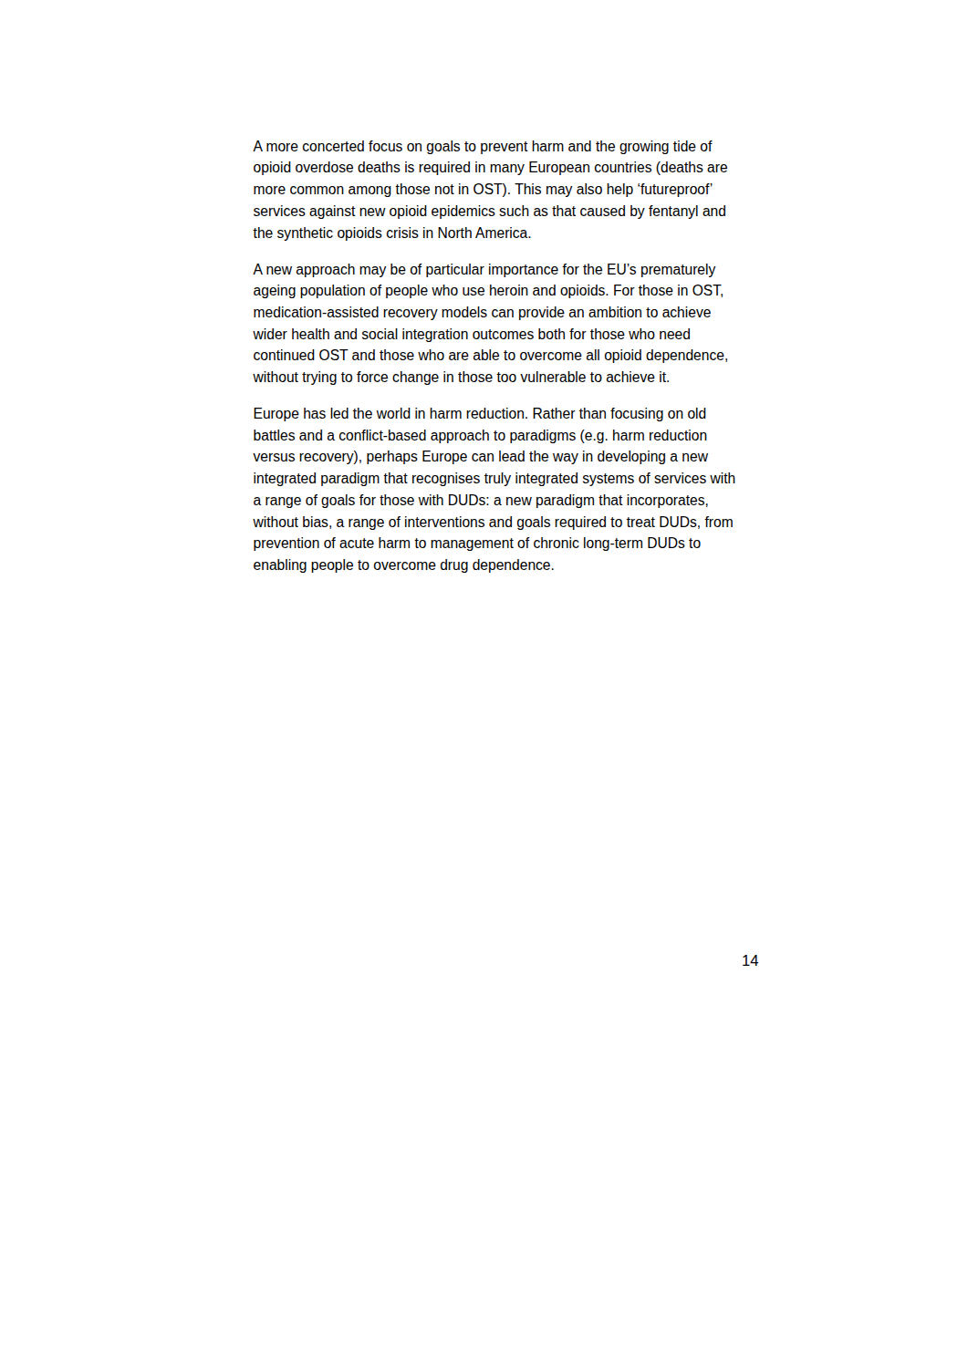A more concerted focus on goals to prevent harm and the growing tide of opioid overdose deaths is required in many European countries (deaths are more common among those not in OST). This may also help ‘futureproof’ services against new opioid epidemics such as that caused by fentanyl and the synthetic opioids crisis in North America.
A new approach may be of particular importance for the EU’s prematurely ageing population of people who use heroin and opioids. For those in OST, medication-assisted recovery models can provide an ambition to achieve wider health and social integration outcomes both for those who need continued OST and those who are able to overcome all opioid dependence, without trying to force change in those too vulnerable to achieve it.
Europe has led the world in harm reduction. Rather than focusing on old battles and a conflict-based approach to paradigms (e.g. harm reduction versus recovery), perhaps Europe can lead the way in developing a new integrated paradigm that recognises truly integrated systems of services with a range of goals for those with DUDs: a new paradigm that incorporates, without bias, a range of interventions and goals required to treat DUDs, from prevention of acute harm to management of chronic long-term DUDs to enabling people to overcome drug dependence.
14